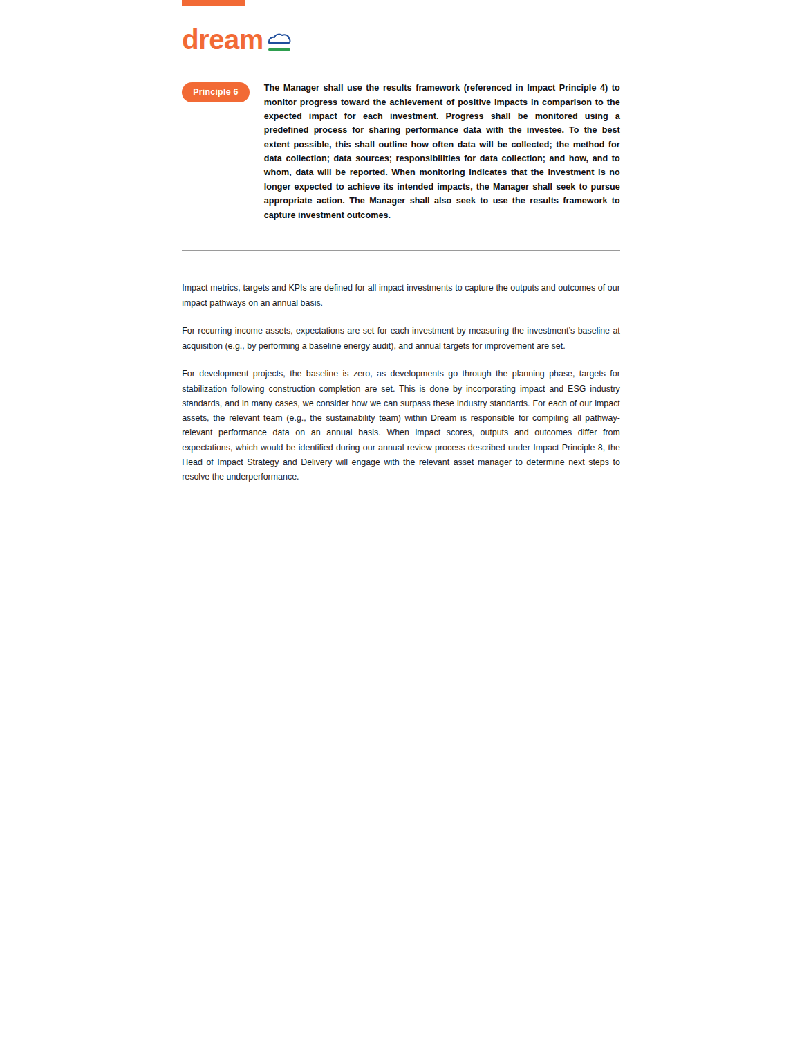dream
Principle 6
The Manager shall use the results framework (referenced in Impact Principle 4) to monitor progress toward the achievement of positive impacts in comparison to the expected impact for each investment. Progress shall be monitored using a predefined process for sharing performance data with the investee. To the best extent possible, this shall outline how often data will be collected; the method for data collection; data sources; responsibilities for data collection; and how, and to whom, data will be reported. When monitoring indicates that the investment is no longer expected to achieve its intended impacts, the Manager shall seek to pursue appropriate action. The Manager shall also seek to use the results framework to capture investment outcomes.
Impact metrics, targets and KPIs are defined for all impact investments to capture the outputs and outcomes of our impact pathways on an annual basis.
For recurring income assets, expectations are set for each investment by measuring the investment’s baseline at acquisition (e.g., by performing a baseline energy audit), and annual targets for improvement are set.
For development projects, the baseline is zero, as developments go through the planning phase, targets for stabilization following construction completion are set. This is done by incorporating impact and ESG industry standards, and in many cases, we consider how we can surpass these industry standards. For each of our impact assets, the relevant team (e.g., the sustainability team) within Dream is responsible for compiling all pathway-relevant performance data on an annual basis. When impact scores, outputs and outcomes differ from expectations, which would be identified during our annual review process described under Impact Principle 8, the Head of Impact Strategy and Delivery will engage with the relevant asset manager to determine next steps to resolve the underperformance.